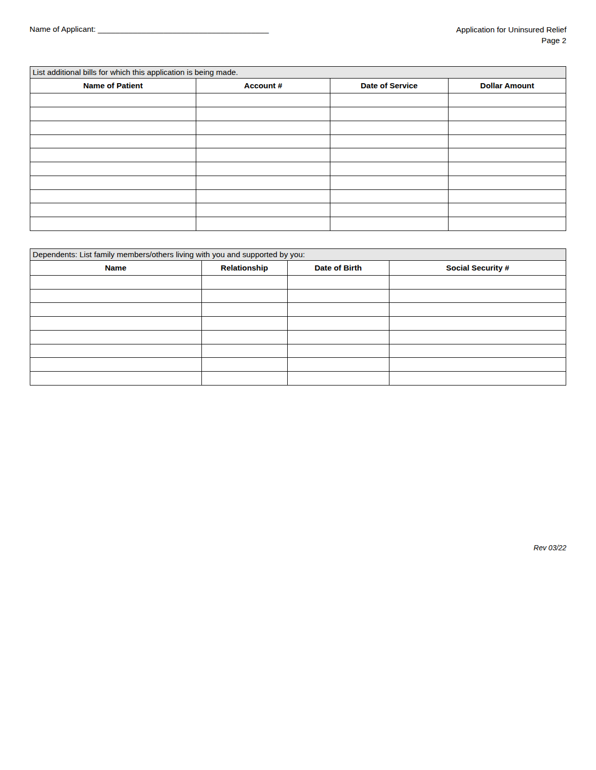Name of Applicant: _______________________________________
Application for Uninsured Relief
Page 2
List additional bills for which this application is being made.
| Name of Patient | Account # | Date of Service | Dollar Amount |
| --- | --- | --- | --- |
Dependents: List family members/others living with you and supported by you:
| Name | Relationship | Date of Birth | Social Security # |
| --- | --- | --- | --- |
Rev 03/22